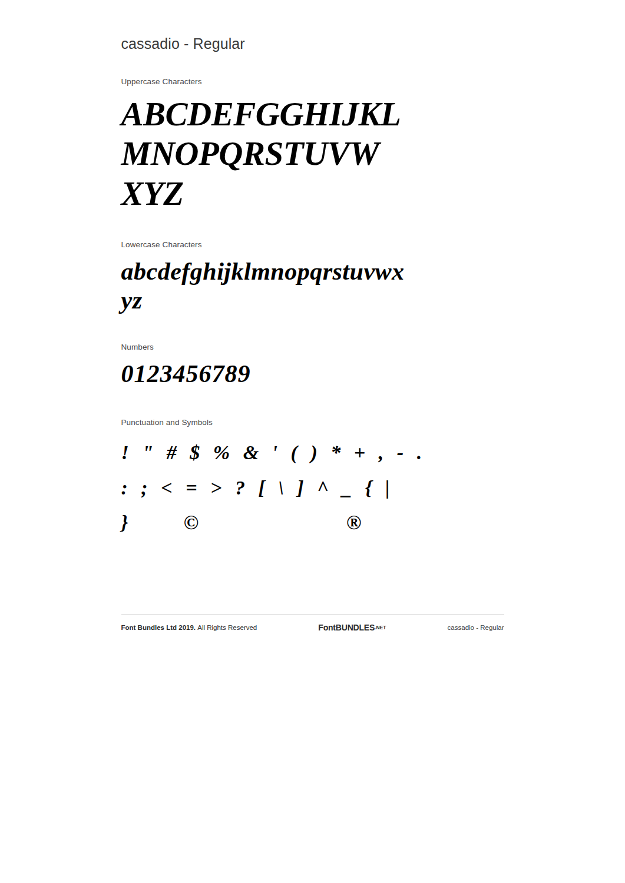cassadio - Regular
Uppercase Characters
ABCDEFGGHIJKL
MNOPQRSTUVW
XYZ
Lowercase Characters
abcdefghijklmnopqrstuvwx
yz
Numbers
0123456789
Punctuation and Symbols
! " # $ % & ' ( ) * + , - . : ; < = > ? [ \ ] ^ _ { | } © ®
Font Bundles Ltd 2019. All Rights Reserved
FontBUNDLES.NET
cassadio - Regular